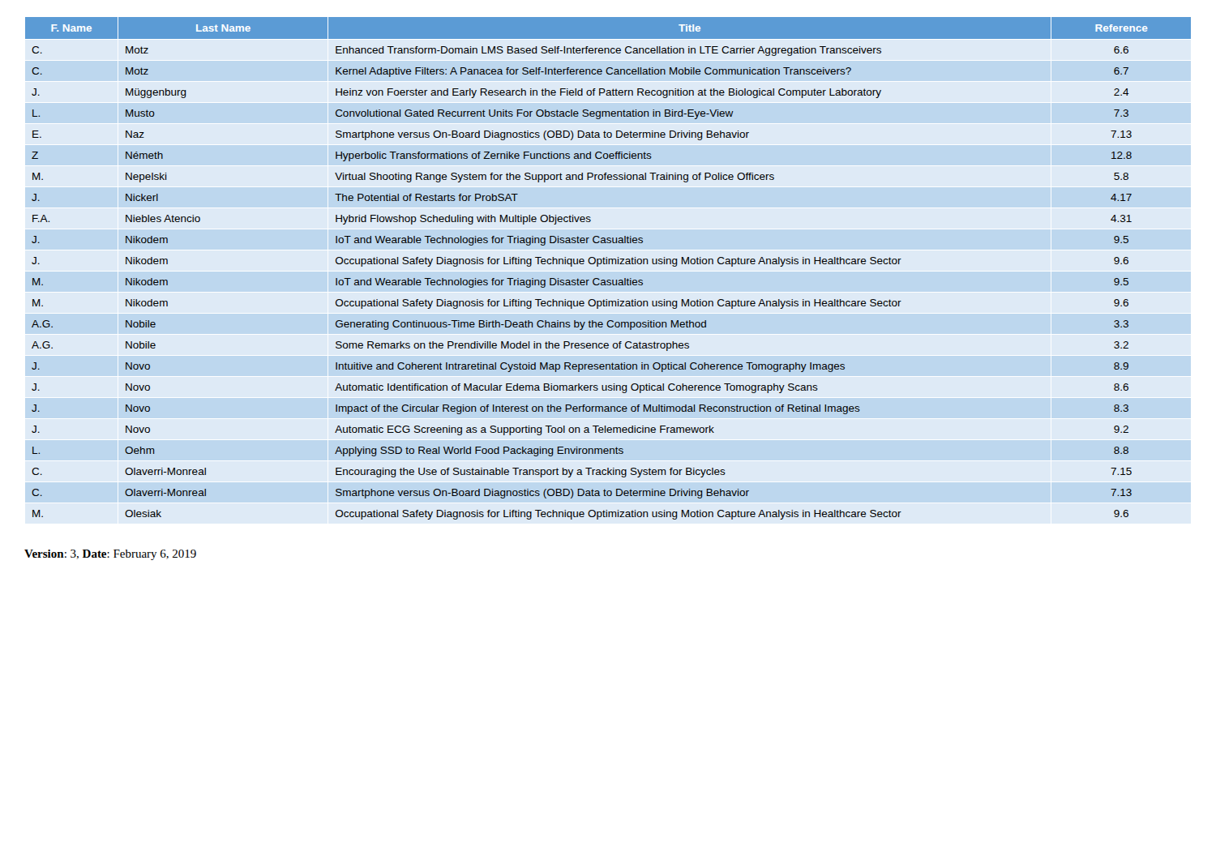| F. Name | Last Name | Title | Reference |
| --- | --- | --- | --- |
| C. | Motz | Enhanced Transform-Domain LMS Based Self-Interference Cancellation in LTE Carrier Aggregation Transceivers | 6.6 |
| C. | Motz | Kernel Adaptive Filters: A Panacea for Self-Interference Cancellation Mobile Communication Transceivers? | 6.7 |
| J. | Müggenburg | Heinz von Foerster and Early Research in the Field of Pattern Recognition at the Biological Computer Laboratory | 2.4 |
| L. | Musto | Convolutional Gated Recurrent Units For Obstacle Segmentation in Bird-Eye-View | 7.3 |
| E. | Naz | Smartphone versus On-Board Diagnostics (OBD) Data to Determine Driving Behavior | 7.13 |
| Z | Németh | Hyperbolic Transformations of Zernike Functions and Coefficients | 12.8 |
| M. | Nepelski | Virtual Shooting Range System for the Support and Professional Training of Police Officers | 5.8 |
| J. | Nickerl | The Potential of Restarts for ProbSAT | 4.17 |
| F.A. | Niebles Atencio | Hybrid Flowshop Scheduling with Multiple Objectives | 4.31 |
| J. | Nikodem | IoT and Wearable Technologies for Triaging Disaster Casualties | 9.5 |
| J. | Nikodem | Occupational Safety Diagnosis for Lifting Technique Optimization using Motion Capture Analysis in Healthcare Sector | 9.6 |
| M. | Nikodem | IoT and Wearable Technologies for Triaging Disaster Casualties | 9.5 |
| M. | Nikodem | Occupational Safety Diagnosis for Lifting Technique Optimization using Motion Capture Analysis in Healthcare Sector | 9.6 |
| A.G. | Nobile | Generating Continuous-Time Birth-Death Chains by the Composition Method | 3.3 |
| A.G. | Nobile | Some Remarks on the Prendiville Model in the Presence of Catastrophes | 3.2 |
| J. | Novo | Intuitive and Coherent Intraretinal Cystoid Map Representation in Optical Coherence Tomography Images | 8.9 |
| J. | Novo | Automatic Identification of Macular Edema Biomarkers using Optical Coherence Tomography Scans | 8.6 |
| J. | Novo | Impact of the Circular Region of Interest on the Performance of Multimodal Reconstruction of Retinal Images | 8.3 |
| J. | Novo | Automatic ECG Screening as a Supporting Tool on a Telemedicine Framework | 9.2 |
| L. | Oehm | Applying SSD to Real World Food Packaging Environments | 8.8 |
| C. | Olaverri-Monreal | Encouraging the Use of Sustainable Transport by a Tracking System for Bicycles | 7.15 |
| C. | Olaverri-Monreal | Smartphone versus On-Board Diagnostics (OBD) Data to Determine Driving Behavior | 7.13 |
| M. | Olesiak | Occupational Safety Diagnosis for Lifting Technique Optimization using Motion Capture Analysis in Healthcare Sector | 9.6 |
Version: 3, Date: February 6, 2019